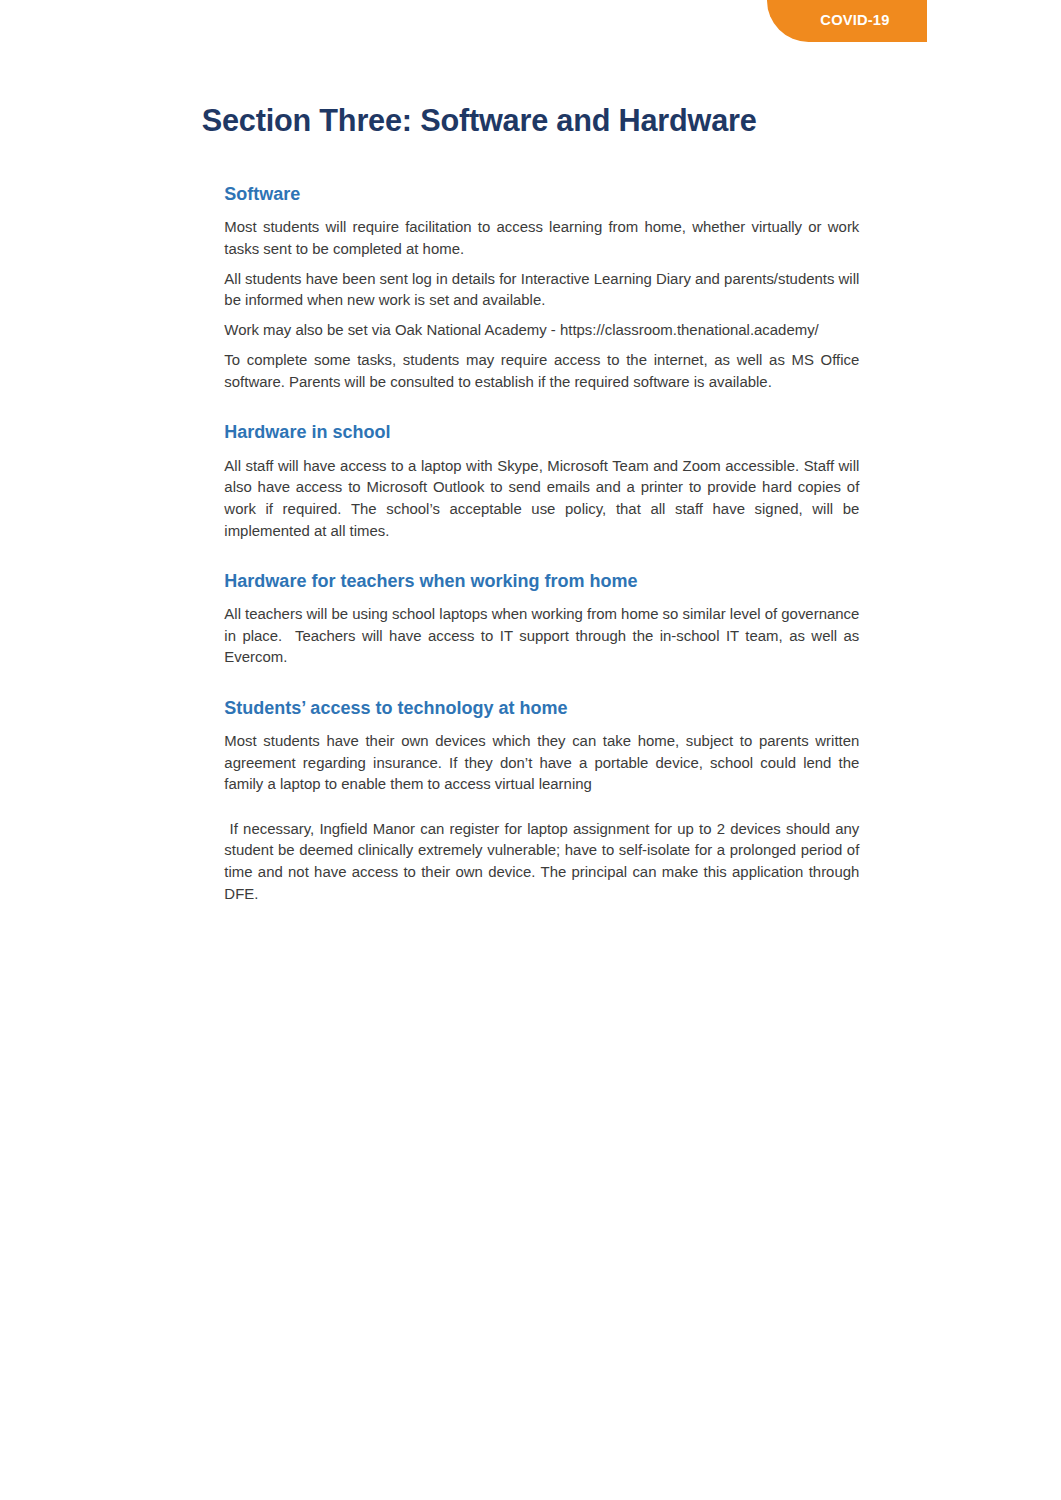COVID-19
Section Three: Software and Hardware
Software
Most students will require facilitation to access learning from home, whether virtually or work tasks sent to be completed at home.
All students have been sent log in details for Interactive Learning Diary and parents/students will be informed when new work is set and available.
Work may also be set via Oak National Academy - https://classroom.thenational.academy/
To complete some tasks, students may require access to the internet, as well as MS Office software. Parents will be consulted to establish if the required software is available.
Hardware in school
All staff will have access to a laptop with Skype, Microsoft Team and Zoom accessible. Staff will also have access to Microsoft Outlook to send emails and a printer to provide hard copies of work if required. The school’s acceptable use policy, that all staff have signed, will be implemented at all times.
Hardware for teachers when working from home
All teachers will be using school laptops when working from home so similar level of governance in place. Teachers will have access to IT support through the in-school IT team, as well as Evercom.
Students’ access to technology at home
Most students have their own devices which they can take home, subject to parents written agreement regarding insurance. If they don’t have a portable device, school could lend the family a laptop to enable them to access virtual learning
If necessary, Ingfield Manor can register for laptop assignment for up to 2 devices should any student be deemed clinically extremely vulnerable; have to self-isolate for a prolonged period of time and not have access to their own device. The principal can make this application through DFE.